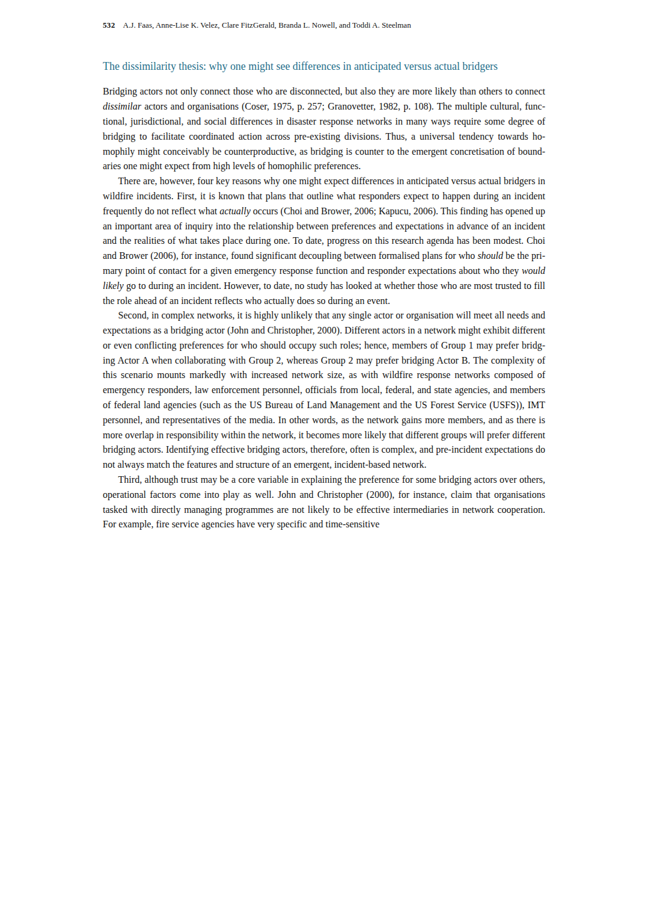532 A.J. Faas, Anne-Lise K. Velez, Clare FitzGerald, Branda L. Nowell, and Toddi A. Steelman
The dissimilarity thesis: why one might see differences in anticipated versus actual bridgers
Bridging actors not only connect those who are disconnected, but also they are more likely than others to connect dissimilar actors and organisations (Coser, 1975, p. 257; Granovetter, 1982, p. 108). The multiple cultural, functional, jurisdictional, and social differences in disaster response networks in many ways require some degree of bridging to facilitate coordinated action across pre-existing divisions. Thus, a universal tendency towards homophily might conceivably be counterproductive, as bridging is counter to the emergent concretisation of boundaries one might expect from high levels of homophilic preferences.
There are, however, four key reasons why one might expect differences in anticipated versus actual bridgers in wildfire incidents. First, it is known that plans that outline what responders expect to happen during an incident frequently do not reflect what actually occurs (Choi and Brower, 2006; Kapucu, 2006). This finding has opened up an important area of inquiry into the relationship between preferences and expectations in advance of an incident and the realities of what takes place during one. To date, progress on this research agenda has been modest. Choi and Brower (2006), for instance, found significant decoupling between formalised plans for who should be the primary point of contact for a given emergency response function and responder expectations about who they would likely go to during an incident. However, to date, no study has looked at whether those who are most trusted to fill the role ahead of an incident reflects who actually does so during an event.
Second, in complex networks, it is highly unlikely that any single actor or organisation will meet all needs and expectations as a bridging actor (John and Christopher, 2000). Different actors in a network might exhibit different or even conflicting preferences for who should occupy such roles; hence, members of Group 1 may prefer bridging Actor A when collaborating with Group 2, whereas Group 2 may prefer bridging Actor B. The complexity of this scenario mounts markedly with increased network size, as with wildfire response networks composed of emergency responders, law enforcement personnel, officials from local, federal, and state agencies, and members of federal land agencies (such as the US Bureau of Land Management and the US Forest Service (USFS)), IMT personnel, and representatives of the media. In other words, as the network gains more members, and as there is more overlap in responsibility within the network, it becomes more likely that different groups will prefer different bridging actors. Identifying effective bridging actors, therefore, often is complex, and pre-incident expectations do not always match the features and structure of an emergent, incident-based network.
Third, although trust may be a core variable in explaining the preference for some bridging actors over others, operational factors come into play as well. John and Christopher (2000), for instance, claim that organisations tasked with directly managing programmes are not likely to be effective intermediaries in network cooperation. For example, fire service agencies have very specific and time-sensitive